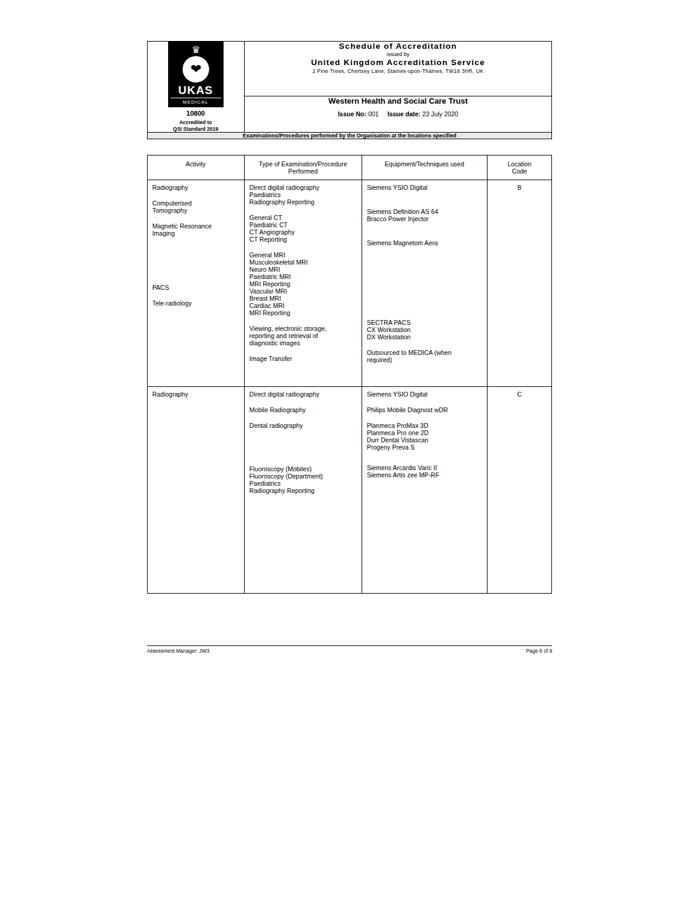| ♛ ❤ UKAS MEDICAL 10800 Accredited to QSI Standard 2019 | Schedule of Accreditation issued by United Kingdom Accreditation Service 2 Pine Trees, Chertsey Lane, Staines-upon-Thames, TW18 3HR, UK |
| Western Health and Social Care Trust Issue No: 001 Issue date: 23 July 2020 |
| Examinations/Procedures performed by the Organisation at the locations specified |
| Activity | Type of Examination/Procedure Performed | Equipment/Techniques used | Location Code |
| --- | --- | --- | --- |
| Radiography Computerised Tomography Magnetic Resonance Imaging PACS Tele-radiology | Direct digital radiography Paediatrics Radiography Reporting General CT Paediatric CT CT Angiography CT Reporting General MRI Musculoskeletal MRI Neuro MRI Paediatric MRI MRI Reporting Vascular MRI Breast MRI Cardiac MRI MRI Reporting Viewing, electronic storage, reporting and retrieval of diagnostic images Image Transfer | Siemens YSIO Digital Siemens Definition AS 64 Bracco Power Injector Siemens Magnetom Aera SECTRA PACS CX Workstation DX Workstation Outsourced to MEDICA (when required) | B |
| Radiography | Direct digital radiography Mobile Radiography Dental radiography Fluoroscopy (Mobiles) Fluoroscopy (Department) Paediatrics Radiography Reporting | Siemens YSIO Digital Philips Mobile Diagnost wDR Planmeca ProMax 3D Planmeca Pro one 2D Durr Dental Vistascan Progeny Preva S Siemens Arcardis Varic II Siemens Artis zee MP-RF | C |
Assessment Manager: JW3 Page 6 of 9